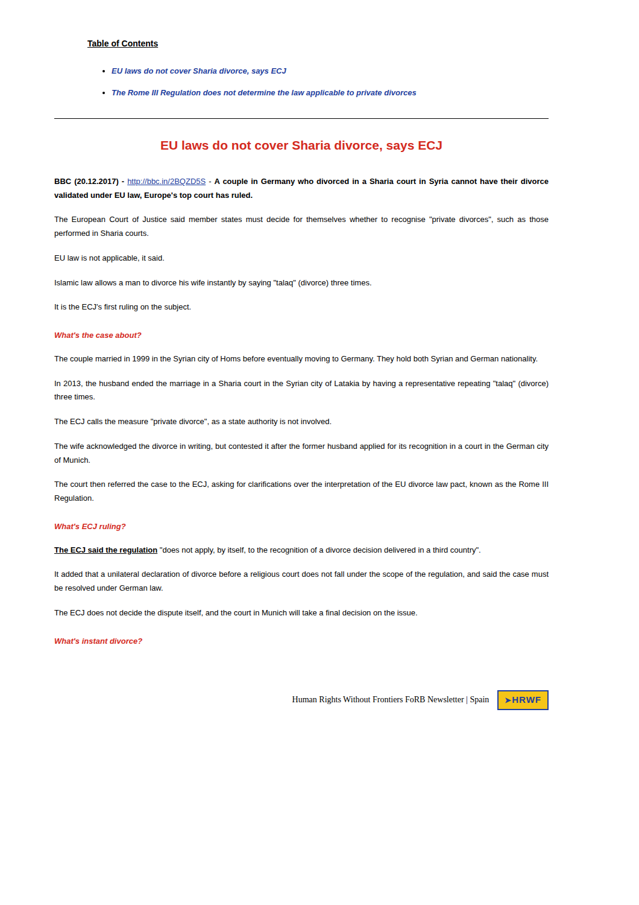Table of Contents
EU laws do not cover Sharia divorce, says ECJ
The Rome III Regulation does not determine the law applicable to private divorces
EU laws do not cover Sharia divorce, says ECJ
BBC (20.12.2017) - http://bbc.in/2BQZD5S - A couple in Germany who divorced in a Sharia court in Syria cannot have their divorce validated under EU law, Europe's top court has ruled.
The European Court of Justice said member states must decide for themselves whether to recognise "private divorces", such as those performed in Sharia courts.
EU law is not applicable, it said.
Islamic law allows a man to divorce his wife instantly by saying "talaq" (divorce) three times.
It is the ECJ's first ruling on the subject.
What's the case about?
The couple married in 1999 in the Syrian city of Homs before eventually moving to Germany. They hold both Syrian and German nationality.
In 2013, the husband ended the marriage in a Sharia court in the Syrian city of Latakia by having a representative repeating "talaq" (divorce) three times.
The ECJ calls the measure "private divorce", as a state authority is not involved.
The wife acknowledged the divorce in writing, but contested it after the former husband applied for its recognition in a court in the German city of Munich.
The court then referred the case to the ECJ, asking for clarifications over the interpretation of the EU divorce law pact, known as the Rome III Regulation.
What's ECJ ruling?
The ECJ said the regulation "does not apply, by itself, to the recognition of a divorce decision delivered in a third country".
It added that a unilateral declaration of divorce before a religious court does not fall under the scope of the regulation, and said the case must be resolved under German law.
The ECJ does not decide the dispute itself, and the court in Munich will take a final decision on the issue.
What's instant divorce?
Human Rights Without Frontiers FoRB Newsletter | Spain ➤HRWF